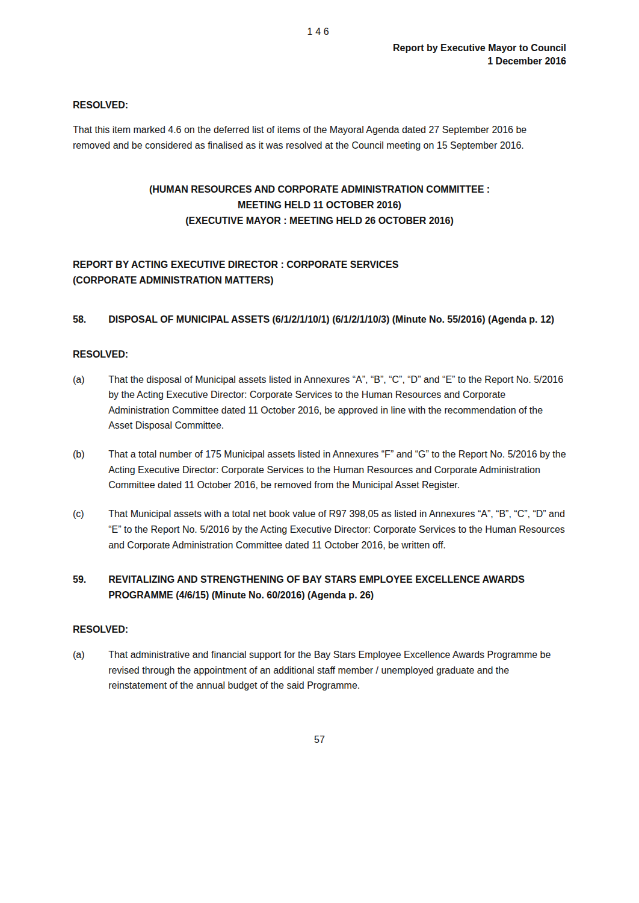146
Report by Executive Mayor to Council
1 December 2016
Resolved:
That this item marked 4.6 on the deferred list of items of the Mayoral Agenda dated 27 September 2016 be removed and be considered as finalised as it was resolved at the Council meeting on 15 September 2016.
(Human Resources and Corporate Administration Committee :
Meeting held 11 October 2016)
(Executive Mayor : Meeting held 26 October 2016)
Report by Acting Executive Director : Corporate Services
(Corporate Administration Matters)
58. DISPOSAL OF MUNICIPAL ASSETS (6/1/2/1/10/1) (6/1/2/1/10/3) (Minute No. 55/2016) (Agenda p. 12)
Resolved:
(a) That the disposal of Municipal assets listed in Annexures “A”, “B”, “C”, “D” and “E” to the Report No. 5/2016 by the Acting Executive Director: Corporate Services to the Human Resources and Corporate Administration Committee dated 11 October 2016, be approved in line with the recommendation of the Asset Disposal Committee.
(b) That a total number of 175 Municipal assets listed in Annexures “F” and “G” to the Report No. 5/2016 by the Acting Executive Director: Corporate Services to the Human Resources and Corporate Administration Committee dated 11 October 2016, be removed from the Municipal Asset Register.
(c) That Municipal assets with a total net book value of R97 398,05 as listed in Annexures “A”, “B”, “C”, “D” and “E” to the Report No. 5/2016 by the Acting Executive Director: Corporate Services to the Human Resources and Corporate Administration Committee dated 11 October 2016, be written off.
59. REVITALIZING AND STRENGTHENING OF BAY STARS EMPLOYEE EXCELLENCE AWARDS PROGRAMME (4/6/15) (Minute No. 60/2016) (Agenda p. 26)
Resolved:
(a) That administrative and financial support for the Bay Stars Employee Excellence Awards Programme be revised through the appointment of an additional staff member / unemployed graduate and the reinstatement of the annual budget of the said Programme.
57